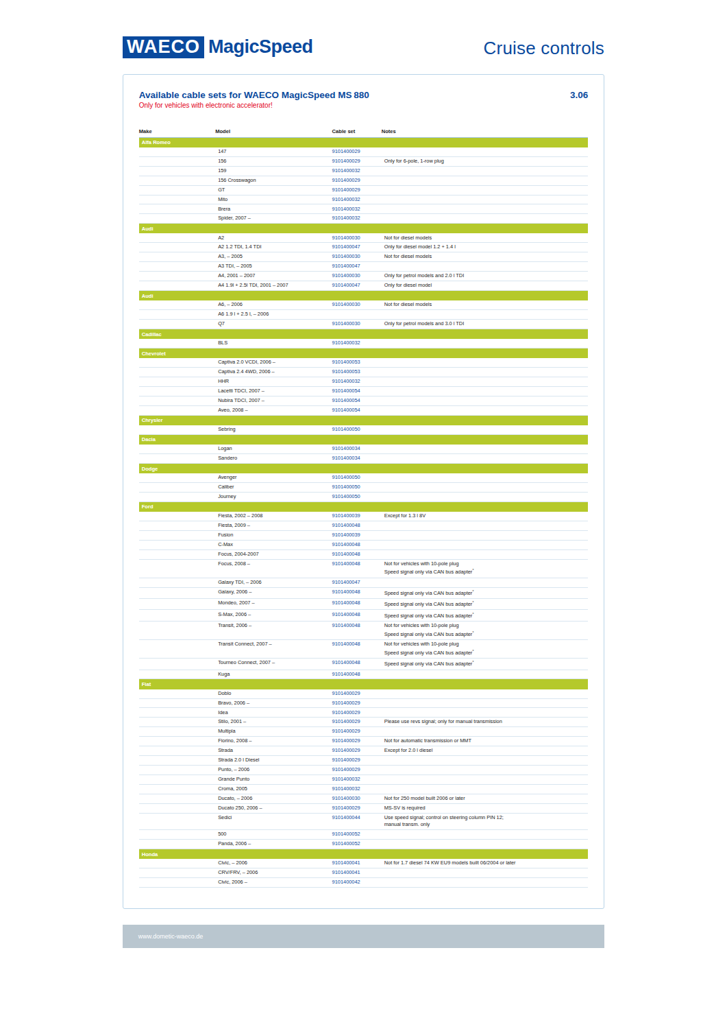WAECO MagicSpeed
Cruise controls
Available cable sets for WAECO MagicSpeed MS 880
3.06
Only for vehicles with electronic accelerator!
| Make | Model | Cable set | Notes |
| --- | --- | --- | --- |
| Alfa Romeo |
| | 147 | 9101400029 | |
| | 156 | 9101400029 | Only for 6-pole, 1-row plug |
| | 159 | 9101400032 | |
| | 156 Crosswagon | 9101400029 | |
| | GT | 9101400029 | |
| | Mito | 9101400032 | |
| | Brera | 9101400032 | |
| | Spider, 2007 – | 9101400032 | |
| Audi |
| | A2 | 9101400030 | Not for diesel models |
| | A2 1.2 TDI, 1.4 TDI | 9101400047 | Only for diesel model 1.2 + 1.4 l |
| | A3, – 2005 | 9101400030 | Not for diesel models |
| | A3 TDI, – 2005 | 9101400047 | |
| | A4, 2001 – 2007 | 9101400030 | Only for petrol models and 2.0 l TDI |
| | A4 1.9l + 2.5l TDI, 2001 – 2007 | 9101400047 | Only for diesel model |
| Audi |
| | A6, – 2006 | 9101400030 | Not for diesel models |
| | A6 1.9 l + 2.5 l, – 2006 | | |
| | Q7 | 9101400030 | Only for petrol models and 3.0 l TDI |
| Cadillac |
| | BLS | 9101400032 | |
| Chevrolet |
| | Captiva 2.0 VCDI, 2006 – | 9101400053 | |
| | Captiva 2.4 4WD, 2006 – | 9101400053 | |
| | HHR | 9101400032 | |
| | Lacetti TDCI, 2007 – | 9101400054 | |
| | Nubira TDCI, 2007 – | 9101400054 | |
| | Aveo, 2008 – | 9101400054 | |
| Chrysler |
| | Sebring | 9101400050 | |
| Dacia |
| | Logan | 9101400034 | |
| | Sandero | 9101400034 | |
| Dodge |
| | Avenger | 9101400050 | |
| | Caliber | 9101400050 | |
| | Journey | 9101400050 | |
| Ford |
| | Fiesta, 2002 – 2008 | 9101400039 | Except for 1.3 l 8V |
| | Fiesta, 2009 – | 9101400048 | |
| | Fusion | 9101400039 | |
| | C-Max | 9101400048 | |
| | Focus, 2004-2007 | 9101400048 | |
| | Focus, 2008 – | 9101400048 | Not for vehicles with 10-pole plug Speed signal only via CAN bus adapter ° |
| | Galaxy TDI, – 2006 | 9101400047 | |
| | Galaxy, 2006 – | 9101400048 | Speed signal only via CAN bus adapter ° |
| | Mondeo, 2007 – | 9101400048 | Speed signal only via CAN bus adapter ° |
| | S-Max, 2006 – | 9101400048 | Speed signal only via CAN bus adapter ° |
| | Transit, 2006 – | 9101400048 | Not for vehicles with 10-pole plug Speed signal only via CAN bus adapter ° |
| | Transit Connect, 2007 – | 9101400048 | Not for vehicles with 10-pole plug Speed signal only via CAN bus adapter ° |
| | Tourneo Connect, 2007 – | 9101400048 | Speed signal only via CAN bus adapter ° |
| | Kuga | 9101400048 | |
| Fiat |
| | Doblo | 9101400029 | |
| | Bravo, 2006 – | 9101400029 | |
| | Idea | 9101400029 | |
| | Stilo, 2001 – | 9101400029 | Please use revs signal; only for manual transmission |
| | Multipla | 9101400029 | |
| | Fiorino, 2008 – | 9101400029 | Not for automatic transmission or MMT |
| | Strada | 9101400029 | Except for 2.0 l diesel |
| | Strada 2.0 l Diesel | 9101400029 | |
| | Punto, – 2006 | 9101400029 | |
| | Grande Punto | 9101400032 | |
| | Croma, 2005 | 9101400032 | |
| | Ducato, – 2006 | 9101400030 | Not for 250 model built 2006 or later |
| | Ducato 250, 2006 – | 9101400029 | MS-SV is required |
| | Sedici | 9101400044 | Use speed signal; control on steering column PIN 12; manual transm. only |
| | 500 | 9101400052 | |
| | Panda, 2006 – | 9101400052 | |
| Honda |
| | Civic, – 2006 | 9101400041 | Not for 1.7 diesel 74 KW EU9 models built 06/2004 or later |
| | CRV/FRV, – 2006 | 9101400041 | |
| | Civic, 2006 – | 9101400042 | |
www.dometic-waeco.de